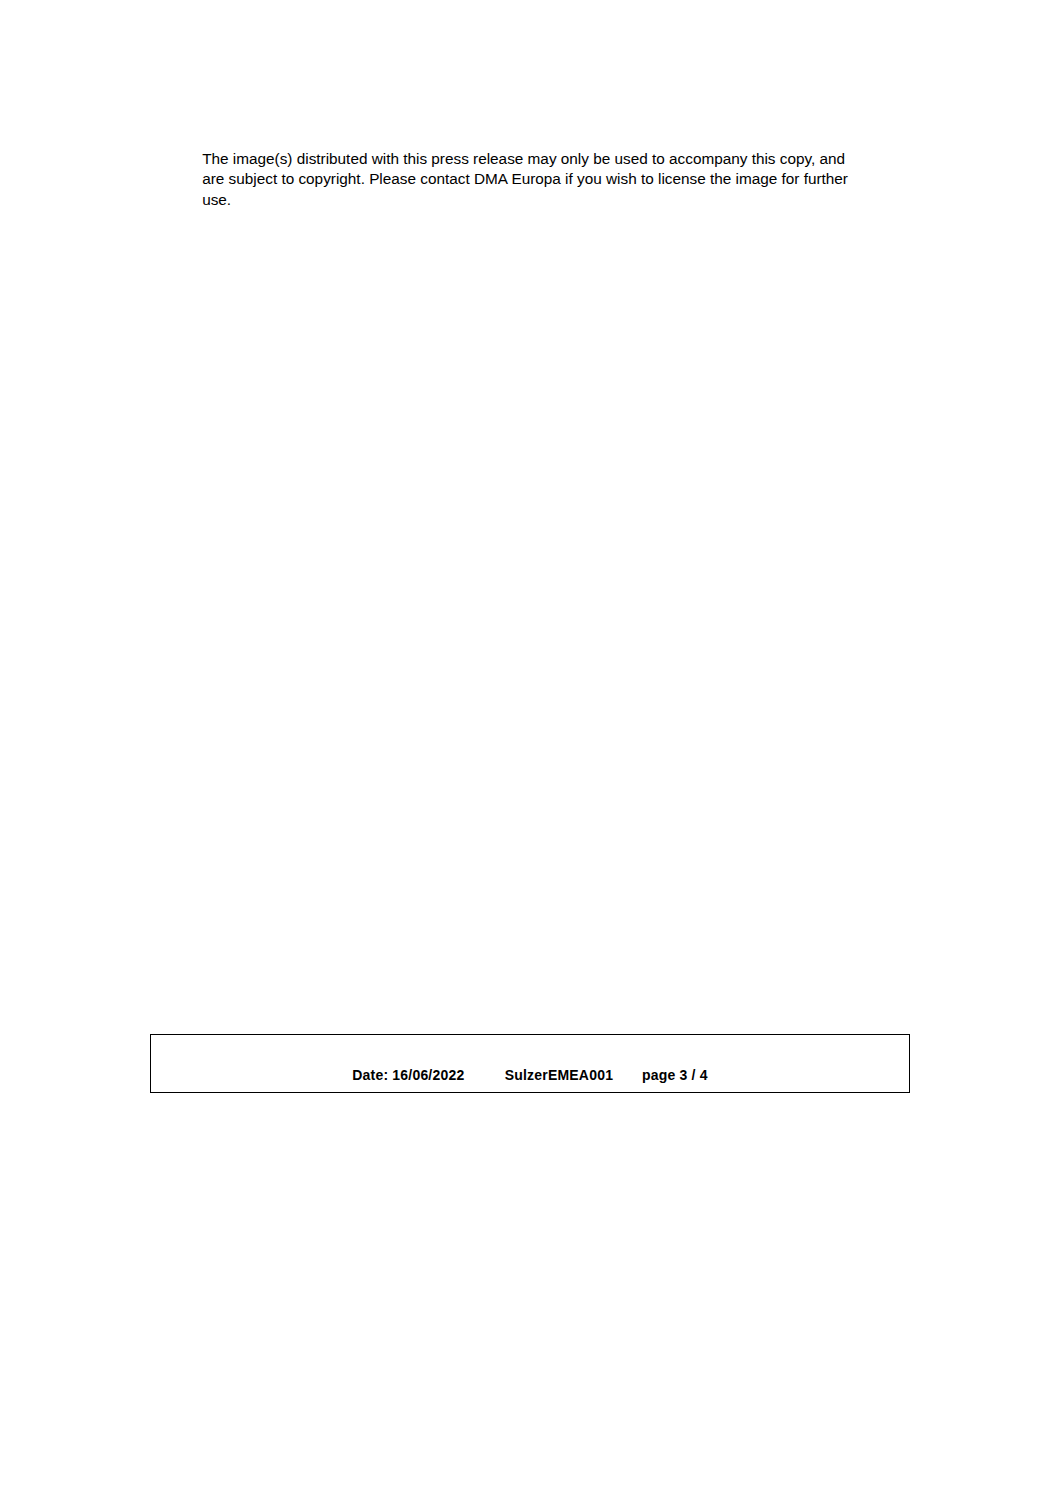The image(s) distributed with this press release may only be used to accompany this copy, and are subject to copyright. Please contact DMA Europa if you wish to license the image for further use.
Date: 16/06/2022 SulzerEMEA001 page 3 / 4